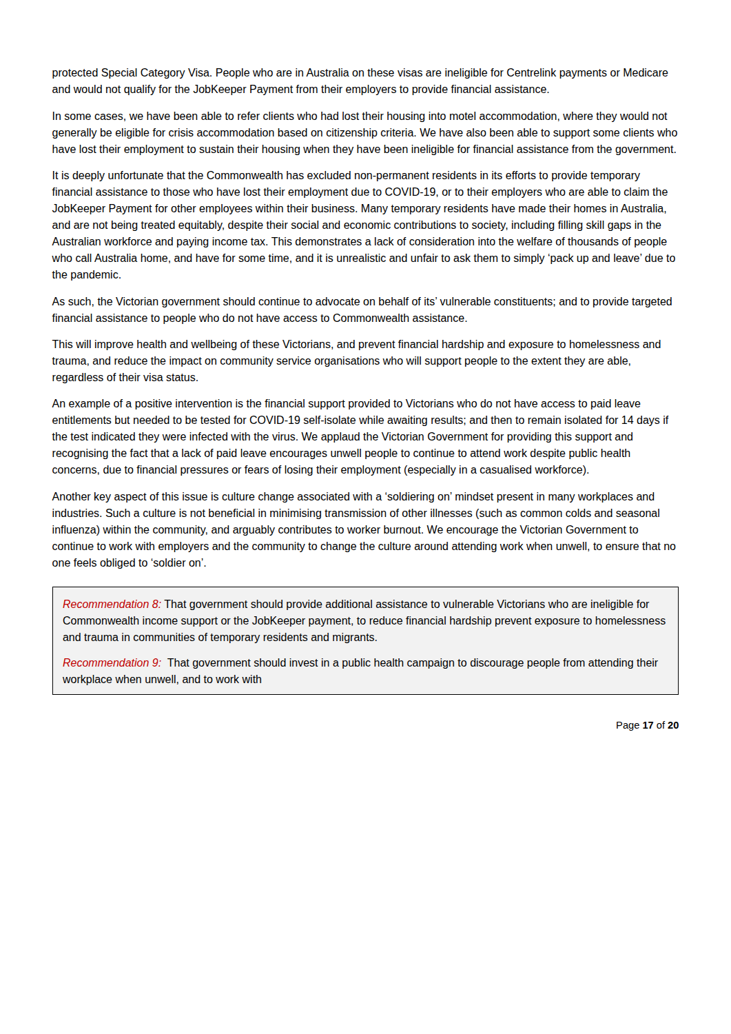protected Special Category Visa. People who are in Australia on these visas are ineligible for Centrelink payments or Medicare and would not qualify for the JobKeeper Payment from their employers to provide financial assistance.
In some cases, we have been able to refer clients who had lost their housing into motel accommodation, where they would not generally be eligible for crisis accommodation based on citizenship criteria. We have also been able to support some clients who have lost their employment to sustain their housing when they have been ineligible for financial assistance from the government.
It is deeply unfortunate that the Commonwealth has excluded non-permanent residents in its efforts to provide temporary financial assistance to those who have lost their employment due to COVID-19, or to their employers who are able to claim the JobKeeper Payment for other employees within their business. Many temporary residents have made their homes in Australia, and are not being treated equitably, despite their social and economic contributions to society, including filling skill gaps in the Australian workforce and paying income tax. This demonstrates a lack of consideration into the welfare of thousands of people who call Australia home, and have for some time, and it is unrealistic and unfair to ask them to simply ‘pack up and leave’ due to the pandemic.
As such, the Victorian government should continue to advocate on behalf of its’ vulnerable constituents; and to provide targeted financial assistance to people who do not have access to Commonwealth assistance.
This will improve health and wellbeing of these Victorians, and prevent financial hardship and exposure to homelessness and trauma, and reduce the impact on community service organisations who will support people to the extent they are able, regardless of their visa status.
An example of a positive intervention is the financial support provided to Victorians who do not have access to paid leave entitlements but needed to be tested for COVID-19 self-isolate while awaiting results; and then to remain isolated for 14 days if the test indicated they were infected with the virus. We applaud the Victorian Government for providing this support and recognising the fact that a lack of paid leave encourages unwell people to continue to attend work despite public health concerns, due to financial pressures or fears of losing their employment (especially in a casualised workforce).
Another key aspect of this issue is culture change associated with a ‘soldiering on’ mindset present in many workplaces and industries. Such a culture is not beneficial in minimising transmission of other illnesses (such as common colds and seasonal influenza) within the community, and arguably contributes to worker burnout. We encourage the Victorian Government to continue to work with employers and the community to change the culture around attending work when unwell, to ensure that no one feels obliged to ‘soldier on’.
Recommendation 8: That government should provide additional assistance to vulnerable Victorians who are ineligible for Commonwealth income support or the JobKeeper payment, to reduce financial hardship prevent exposure to homelessness and trauma in communities of temporary residents and migrants.
Recommendation 9: That government should invest in a public health campaign to discourage people from attending their workplace when unwell, and to work with
Page 17 of 20